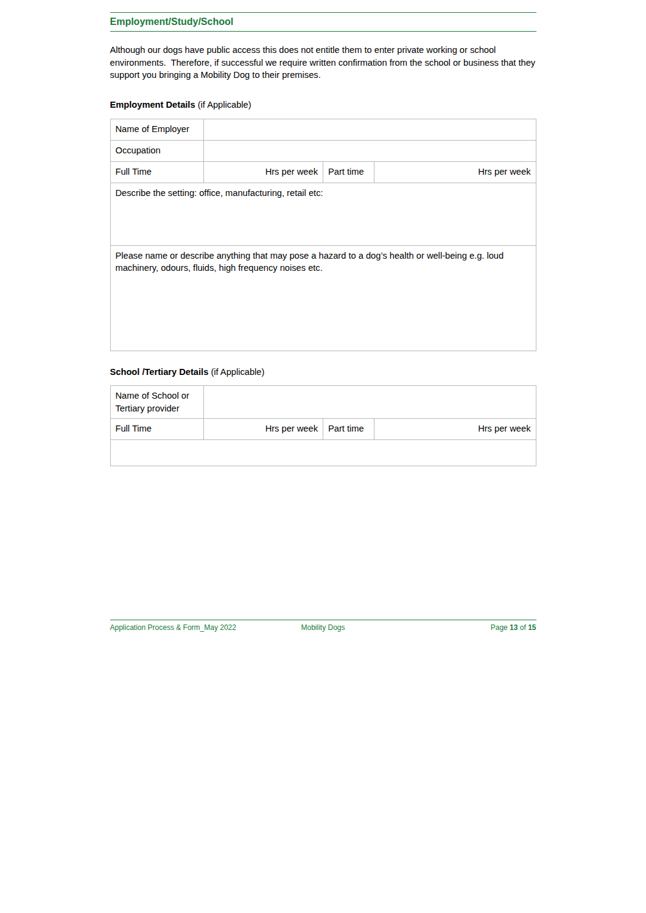Employment/Study/School
Although our dogs have public access this does not entitle them to enter private working or school environments. Therefore, if successful we require written confirmation from the school or business that they support you bringing a Mobility Dog to their premises.
Employment Details (if Applicable)
| Name of Employer | |
| Occupation | |
| Full Time | Hrs per week | Part time | Hrs per week |
| Describe the setting: office, manufacturing, retail etc: |
| Please name or describe anything that may pose a hazard to a dog’s health or well-being e.g. loud machinery, odours, fluids, high frequency noises etc. |
School /Tertiary Details (if Applicable)
| Name of School or Tertiary provider | |
| Full Time | Hrs per week | Part time | Hrs per week |
Application Process & Form_May 2022 Mobility Dogs Page 13 of 15